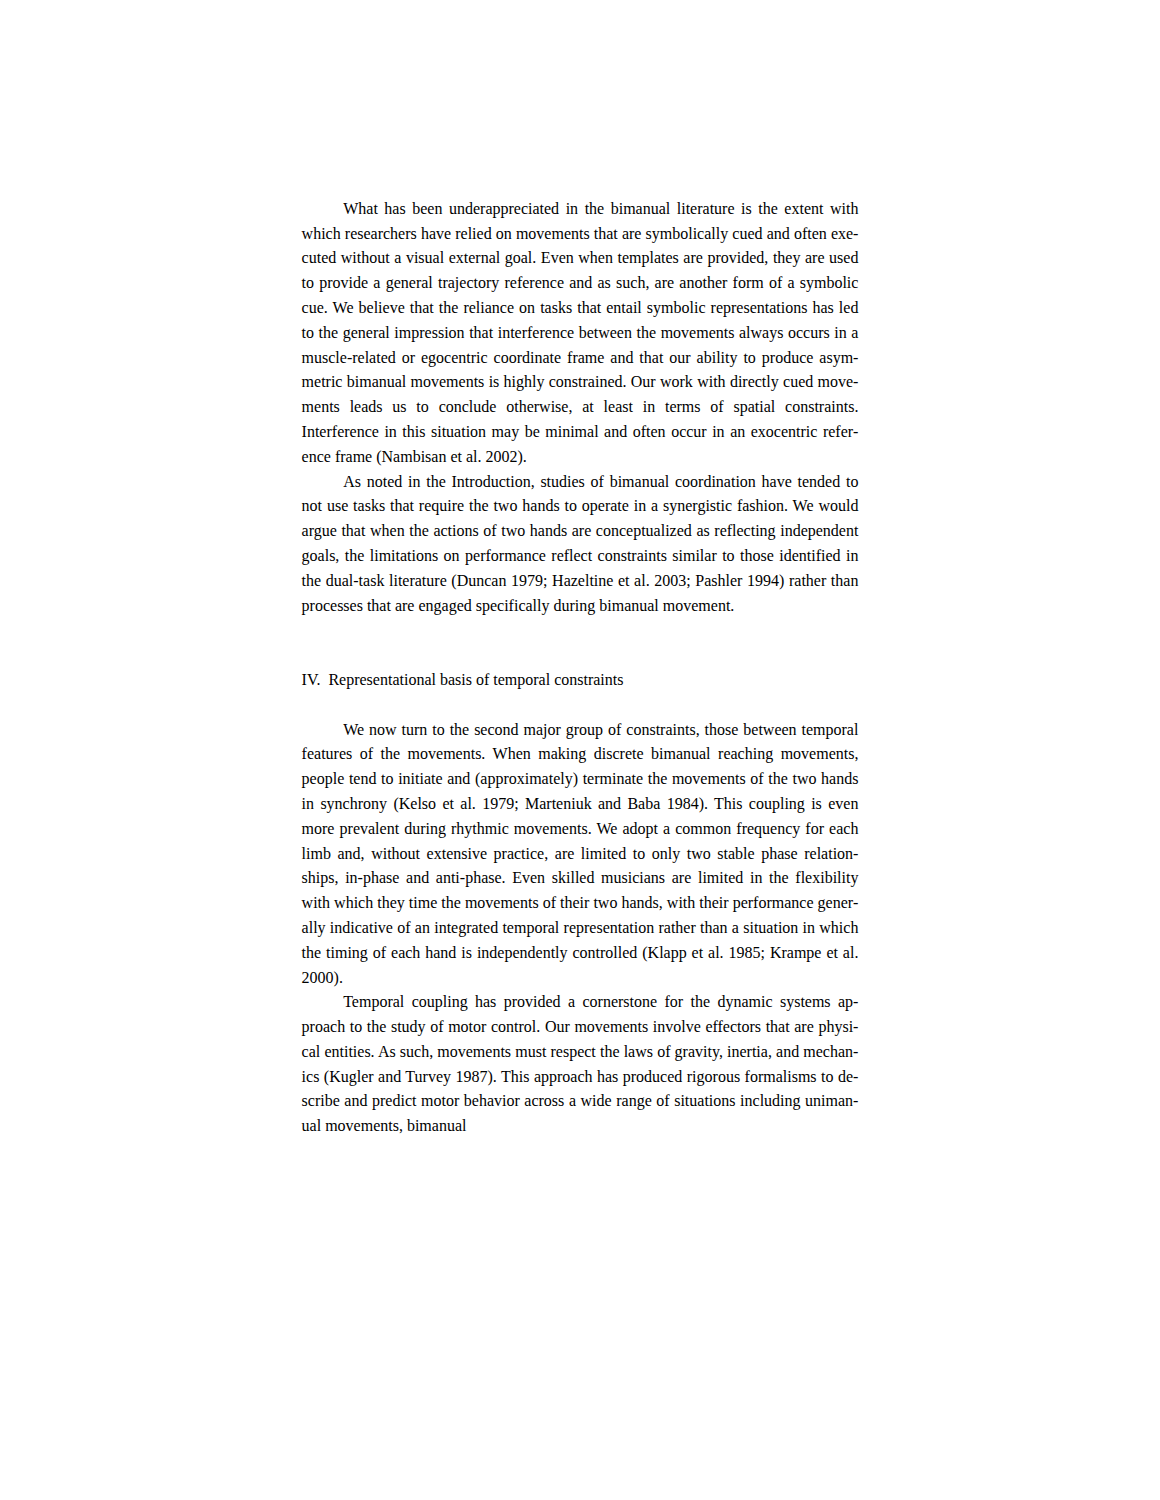What has been underappreciated in the bimanual literature is the extent with which researchers have relied on movements that are symbolically cued and often executed without a visual external goal. Even when templates are provided, they are used to provide a general trajectory reference and as such, are another form of a symbolic cue. We believe that the reliance on tasks that entail symbolic representations has led to the general impression that interference between the movements always occurs in a muscle-related or egocentric coordinate frame and that our ability to produce asymmetric bimanual movements is highly constrained. Our work with directly cued movements leads us to conclude otherwise, at least in terms of spatial constraints. Interference in this situation may be minimal and often occur in an exocentric reference frame (Nambisan et al. 2002).
As noted in the Introduction, studies of bimanual coordination have tended to not use tasks that require the two hands to operate in a synergistic fashion. We would argue that when the actions of two hands are conceptualized as reflecting independent goals, the limitations on performance reflect constraints similar to those identified in the dual-task literature (Duncan 1979; Hazeltine et al. 2003; Pashler 1994) rather than processes that are engaged specifically during bimanual movement.
IV. Representational basis of temporal constraints
We now turn to the second major group of constraints, those between temporal features of the movements. When making discrete bimanual reaching movements, people tend to initiate and (approximately) terminate the movements of the two hands in synchrony (Kelso et al. 1979; Marteniuk and Baba 1984). This coupling is even more prevalent during rhythmic movements. We adopt a common frequency for each limb and, without extensive practice, are limited to only two stable phase relationships, in-phase and anti-phase. Even skilled musicians are limited in the flexibility with which they time the movements of their two hands, with their performance generally indicative of an integrated temporal representation rather than a situation in which the timing of each hand is independently controlled (Klapp et al. 1985; Krampe et al. 2000).
Temporal coupling has provided a cornerstone for the dynamic systems approach to the study of motor control. Our movements involve effectors that are physical entities. As such, movements must respect the laws of gravity, inertia, and mechanics (Kugler and Turvey 1987). This approach has produced rigorous formalisms to describe and predict motor behavior across a wide range of situations including unimanual movements, bimanual